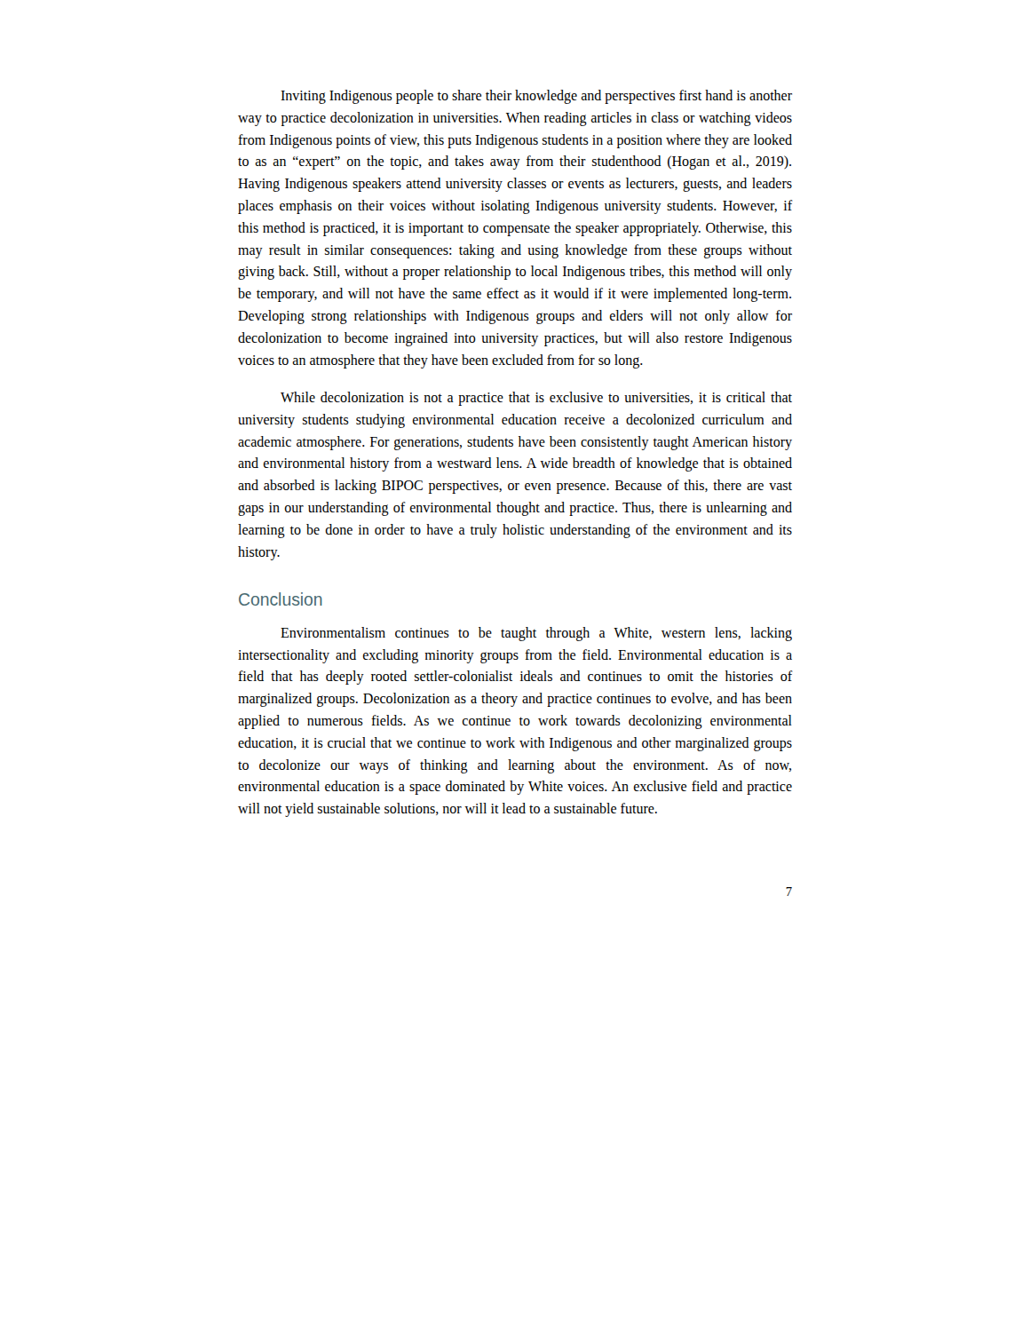Inviting Indigenous people to share their knowledge and perspectives first hand is another way to practice decolonization in universities. When reading articles in class or watching videos from Indigenous points of view, this puts Indigenous students in a position where they are looked to as an “expert” on the topic, and takes away from their studenthood (Hogan et al., 2019). Having Indigenous speakers attend university classes or events as lecturers, guests, and leaders places emphasis on their voices without isolating Indigenous university students. However, if this method is practiced, it is important to compensate the speaker appropriately. Otherwise, this may result in similar consequences: taking and using knowledge from these groups without giving back. Still, without a proper relationship to local Indigenous tribes, this method will only be temporary, and will not have the same effect as it would if it were implemented long-term. Developing strong relationships with Indigenous groups and elders will not only allow for decolonization to become ingrained into university practices, but will also restore Indigenous voices to an atmosphere that they have been excluded from for so long.
While decolonization is not a practice that is exclusive to universities, it is critical that university students studying environmental education receive a decolonized curriculum and academic atmosphere. For generations, students have been consistently taught American history and environmental history from a westward lens. A wide breadth of knowledge that is obtained and absorbed is lacking BIPOC perspectives, or even presence. Because of this, there are vast gaps in our understanding of environmental thought and practice. Thus, there is unlearning and learning to be done in order to have a truly holistic understanding of the environment and its history.
Conclusion
Environmentalism continues to be taught through a White, western lens, lacking intersectionality and excluding minority groups from the field. Environmental education is a field that has deeply rooted settler-colonialist ideals and continues to omit the histories of marginalized groups. Decolonization as a theory and practice continues to evolve, and has been applied to numerous fields. As we continue to work towards decolonizing environmental education, it is crucial that we continue to work with Indigenous and other marginalized groups to decolonize our ways of thinking and learning about the environment. As of now, environmental education is a space dominated by White voices. An exclusive field and practice will not yield sustainable solutions, nor will it lead to a sustainable future.
7